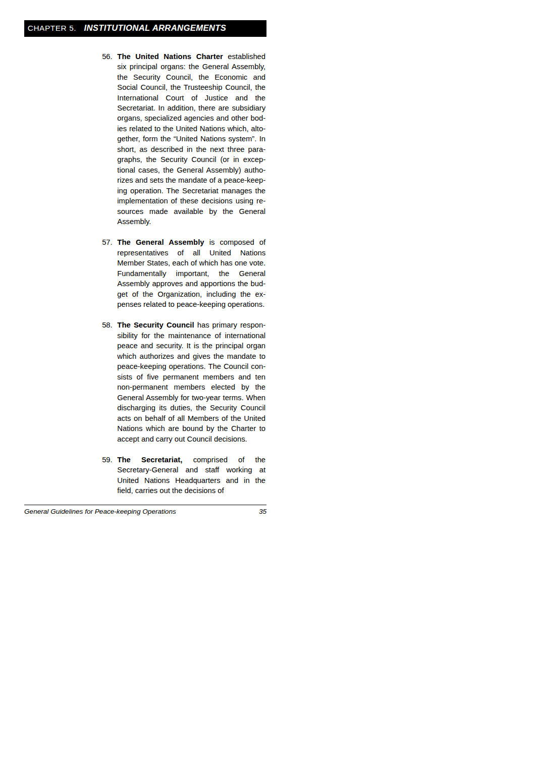CHAPTER 5. INSTITUTIONAL ARRANGEMENTS
56. The United Nations Charter established six principal organs: the General Assembly, the Security Council, the Economic and Social Council, the Trusteeship Council, the International Court of Justice and the Secretariat. In addition, there are subsidiary organs, specialized agencies and other bodies related to the United Nations which, altogether, form the “United Nations system”. In short, as described in the next three paragraphs, the Security Council (or in exceptional cases, the General Assembly) authorizes and sets the mandate of a peace-keeping operation. The Secretariat manages the implementation of these decisions using resources made available by the General Assembly.
57. The General Assembly is composed of representatives of all United Nations Member States, each of which has one vote. Fundamentally important, the General Assembly approves and apportions the budget of the Organization, including the expenses related to peace-keeping operations.
58. The Security Council has primary responsibility for the maintenance of international peace and security. It is the principal organ which authorizes and gives the mandate to peace-keeping operations. The Council consists of five permanent members and ten non-permanent members elected by the General Assembly for two-year terms. When discharging its duties, the Security Council acts on behalf of all Members of the United Nations which are bound by the Charter to accept and carry out Council decisions.
59. The Secretariat, comprised of the Secretary-General and staff working at United Nations Headquarters and in the field, carries out the decisions of
General Guidelines for Peace-keeping Operations 35